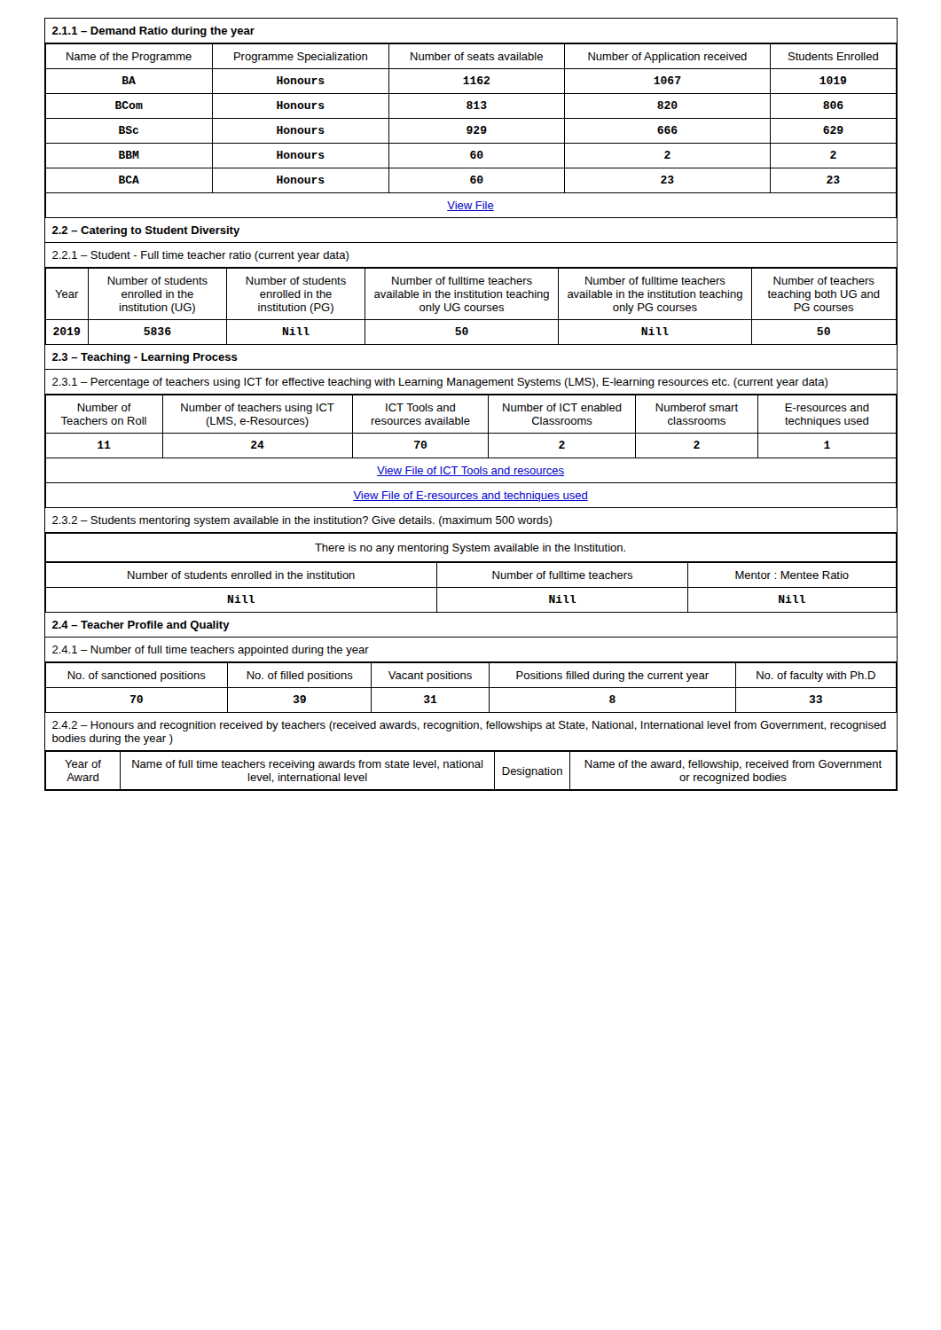2.1.1 – Demand Ratio during the year
| Name of the Programme | Programme Specialization | Number of seats available | Number of Application received | Students Enrolled |
| --- | --- | --- | --- | --- |
| BA | Honours | 1162 | 1067 | 1019 |
| BCom | Honours | 813 | 820 | 806 |
| BSc | Honours | 929 | 666 | 629 |
| BBM | Honours | 60 | 2 | 2 |
| BCA | Honours | 60 | 23 | 23 |
| View File |
2.2 – Catering to Student Diversity
2.2.1 – Student - Full time teacher ratio (current year data)
| Year | Number of students enrolled in the institution (UG) | Number of students enrolled in the institution (PG) | Number of fulltime teachers available in the institution teaching only UG courses | Number of fulltime teachers available in the institution teaching only PG courses | Number of teachers teaching both UG and PG courses |
| --- | --- | --- | --- | --- | --- |
| 2019 | 5836 | Nill | 50 | Nill | 50 |
2.3 – Teaching - Learning Process
2.3.1 – Percentage of teachers using ICT for effective teaching with Learning Management Systems (LMS), E-learning resources etc. (current year data)
| Number of Teachers on Roll | Number of teachers using ICT (LMS, e-Resources) | ICT Tools and resources available | Number of ICT enabled Classrooms | Numberof smart classrooms | E-resources and techniques used |
| --- | --- | --- | --- | --- | --- |
| 11 | 24 | 70 | 2 | 2 | 1 |
| View File of ICT Tools and resources |
| View File of E-resources and techniques used |
2.3.2 – Students mentoring system available in the institution? Give details. (maximum 500 words)
There is no any mentoring System available in the Institution.
| Number of students enrolled in the institution | Number of fulltime teachers | Mentor : Mentee Ratio |
| --- | --- | --- |
| Nill | Nill | Nill |
2.4 – Teacher Profile and Quality
2.4.1 – Number of full time teachers appointed during the year
| No. of sanctioned positions | No. of filled positions | Vacant positions | Positions filled during the current year | No. of faculty with Ph.D |
| --- | --- | --- | --- | --- |
| 70 | 39 | 31 | 8 | 33 |
2.4.2 – Honours and recognition received by teachers (received awards, recognition, fellowships at State, National, International level from Government, recognised bodies during the year )
| Year of Award | Name of full time teachers receiving awards from state level, national level, international level | Designation | Name of the award, fellowship, received from Government or recognized bodies |
| --- | --- | --- | --- |